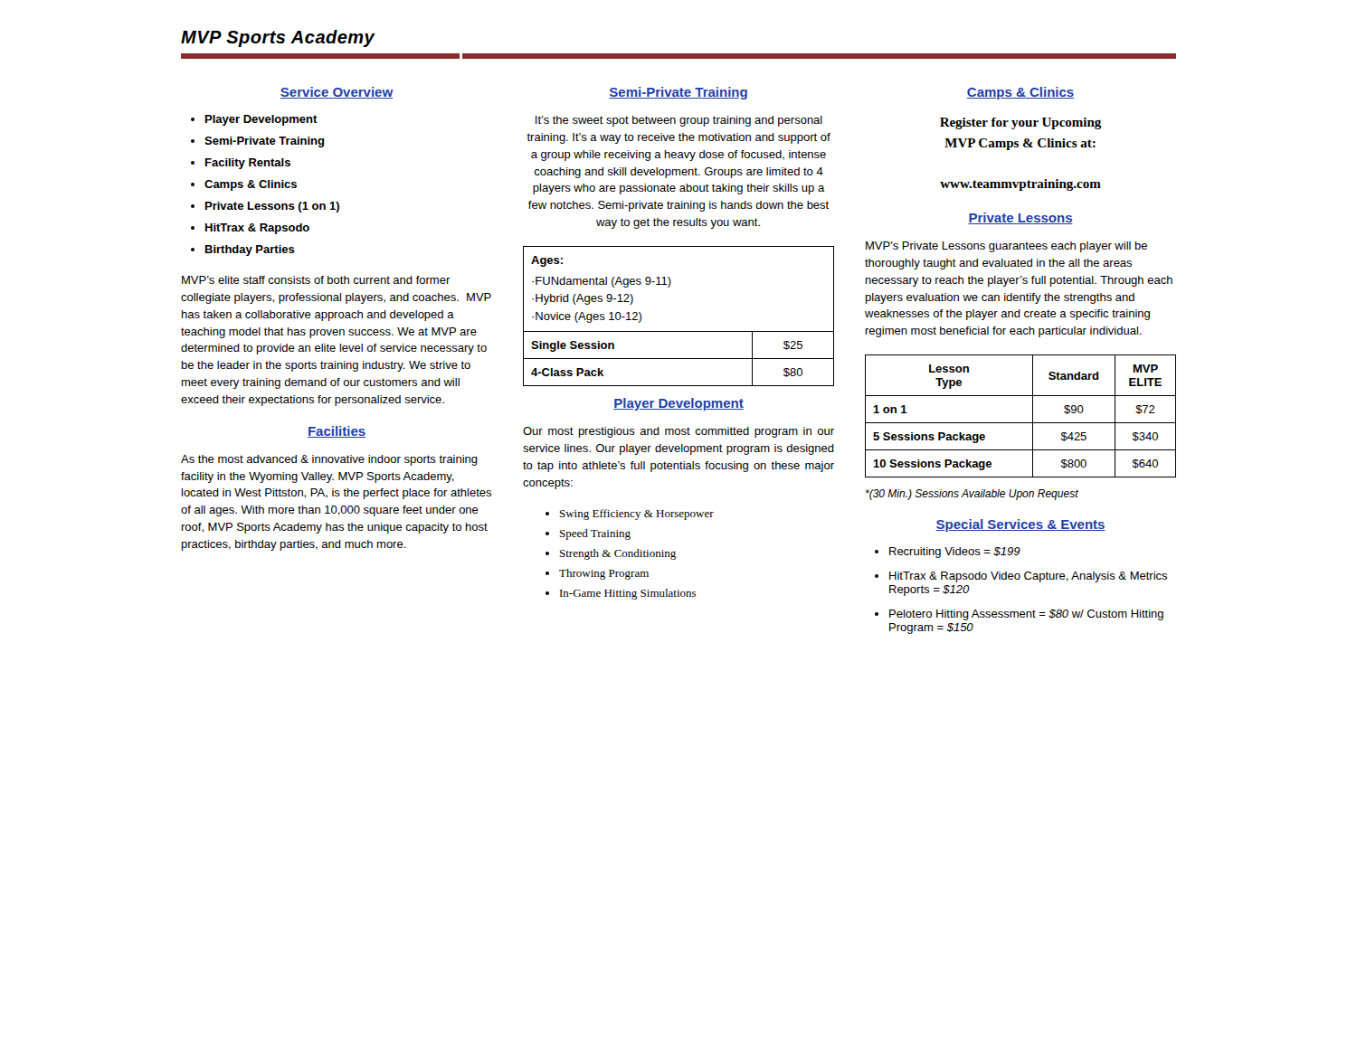MVP Sports Academy
Service Overview
Player Development
Semi-Private Training
Facility Rentals
Camps & Clinics
Private Lessons (1 on 1)
HitTrax & Rapsodo
Birthday Parties
MVP’s elite staff consists of both current and former collegiate players, professional players, and coaches. MVP has taken a collaborative approach and developed a teaching model that has proven success. We at MVP are determined to provide an elite level of service necessary to be the leader in the sports training industry. We strive to meet every training demand of our customers and will exceed their expectations for personalized service.
Facilities
As the most advanced & innovative indoor sports training facility in the Wyoming Valley. MVP Sports Academy, located in West Pittston, PA, is the perfect place for athletes of all ages. With more than 10,000 square feet under one roof, MVP Sports Academy has the unique capacity to host practices, birthday parties, and much more.
Semi-Private Training
It’s the sweet spot between group training and personal training. It’s a way to receive the motivation and support of a group while receiving a heavy dose of focused, intense coaching and skill development. Groups are limited to 4 players who are passionate about taking their skills up a few notches. Semi-private training is hands down the best way to get the results you want.
| Ages: ·FUNdamental (Ages 9-11) ·Hybrid (Ages 9-12) ·Novice (Ages 10-12) |
| Single Session | $25 |
| 4-Class Pack | $80 |
Player Development
Our most prestigious and most committed program in our service lines. Our player development program is designed to tap into athlete’s full potentials focusing on these major concepts:
Swing Efficiency & Horsepower
Speed Training
Strength & Conditioning
Throwing Program
In-Game Hitting Simulations
Camps & Clinics
Register for your Upcoming
MVP Camps & Clinics at:
www.teammvptraining.com
Private Lessons
MVP's Private Lessons guarantees each player will be thoroughly taught and evaluated in the all the areas necessary to reach the player’s full potential. Through each players evaluation we can identify the strengths and weaknesses of the player and create a specific training regimen most beneficial for each particular individual.
| Lesson Type | Standard | MVP ELITE |
| --- | --- | --- |
| 1 on 1 | $90 | $72 |
| 5 Sessions Package | $425 | $340 |
| 10 Sessions Package | $800 | $640 |
*(30 Min.) Sessions Available Upon Request
Special Services & Events
Recruiting Videos = $199
HitTrax & Rapsodo Video Capture, Analysis & Metrics Reports = $120
Pelotero Hitting Assessment = $80 w/ Custom Hitting Program = $150